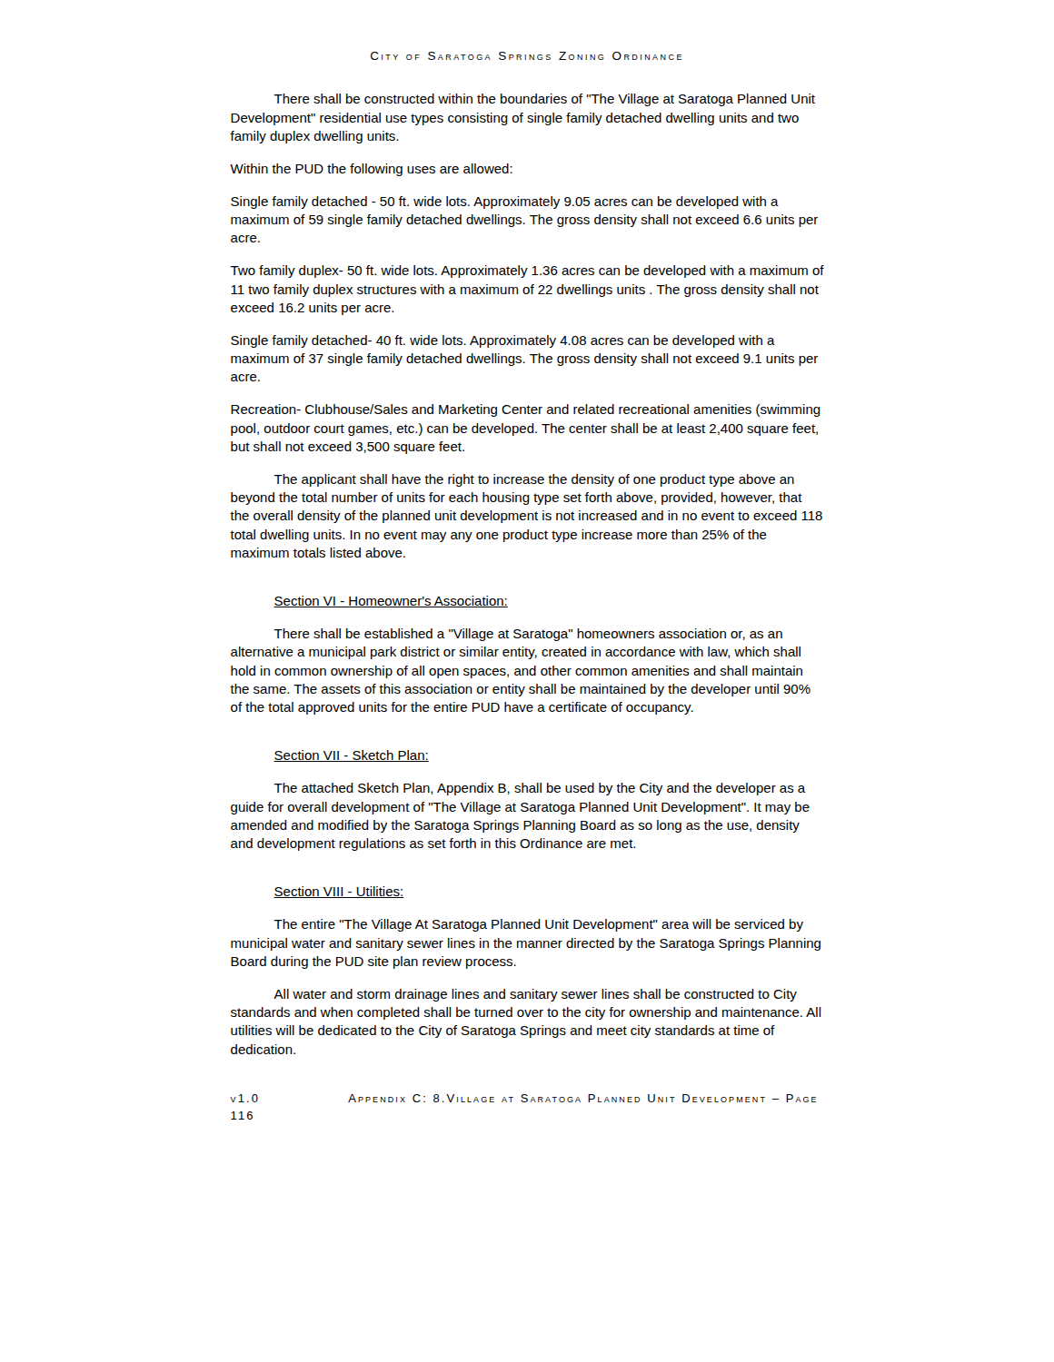City of Saratoga Springs Zoning Ordinance
There shall be constructed within the boundaries of "The Village at Saratoga Planned Unit Development" residential use types consisting of single family detached dwelling units and two family duplex dwelling units.
Within the PUD the following uses are allowed:
Single family detached - 50 ft. wide lots. Approximately 9.05 acres can be developed with a maximum of 59 single family detached dwellings. The gross density shall not exceed 6.6 units per acre.
Two family duplex- 50 ft. wide lots. Approximately 1.36 acres can be developed with a maximum of 11 two family duplex structures with a maximum of 22 dwellings units . The gross density shall not exceed 16.2 units per acre.
Single family detached- 40 ft. wide lots. Approximately 4.08 acres can be developed with a maximum of 37 single family detached dwellings. The gross density shall not exceed 9.1 units per acre.
Recreation- Clubhouse/Sales and Marketing Center and related recreational amenities (swimming pool, outdoor court games, etc.) can be developed. The center shall be at least 2,400 square feet, but shall not exceed 3,500 square feet.
The applicant shall have the right to increase the density of one product type above an beyond the total number of units for each housing type set forth above, provided, however, that the overall density of the planned unit development is not increased and in no event to exceed 118 total dwelling units. In no event may any one product type increase more than 25% of the maximum totals listed above.
Section VI - Homeowner's Association:
There shall be established a "Village at Saratoga" homeowners association or, as an alternative a municipal park district or similar entity, created in accordance with law, which shall hold in common ownership of all open spaces, and other common amenities and shall maintain the same. The assets of this association or entity shall be maintained by the developer until 90% of the total approved units for the entire PUD have a certificate of occupancy.
Section VII - Sketch Plan:
The attached Sketch Plan, Appendix B, shall be used by the City and the developer as a guide for overall development of "The Village at Saratoga Planned Unit Development". It may be amended and modified by the Saratoga Springs Planning Board as so long as the use, density and development regulations as set forth in this Ordinance are met.
Section VIII - Utilities:
The entire "The Village At Saratoga Planned Unit Development" area will be serviced by municipal water and sanitary sewer lines in the manner directed by the Saratoga Springs Planning Board during the PUD site plan review process.
All water and storm drainage lines and sanitary sewer lines shall be constructed to City standards and when completed shall be turned over to the city for ownership and maintenance. All utilities will be dedicated to the City of Saratoga Springs and meet city standards at time of dedication.
v1.0 Appendix C: 8.Village at Saratoga Planned Unit Development – Page 116